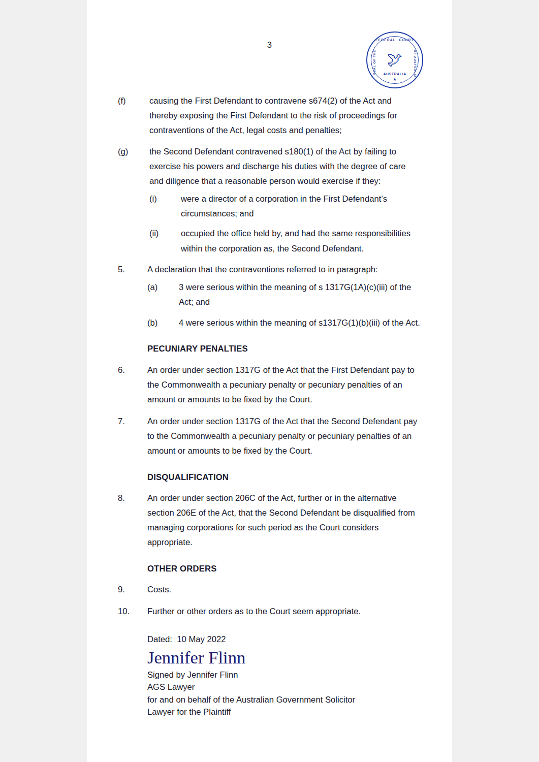3
FEDERAL COURT
SEAL OF THE
OF AUSTRALIA
🕊
AUSTRALIA
★
(f) causing the First Defendant to contravene s674(2) of the Act and thereby exposing the First Defendant to the risk of proceedings for contraventions of the Act, legal costs and penalties;
(g) the Second Defendant contravened s180(1) of the Act by failing to exercise his powers and discharge his duties with the degree of care and diligence that a reasonable person would exercise if they:
(i) were a director of a corporation in the First Defendant’s circumstances; and
(ii) occupied the office held by, and had the same responsibilities within the corporation as, the Second Defendant.
5. A declaration that the contraventions referred to in paragraph:
(a) 3 were serious within the meaning of s 1317G(1A)(c)(iii) of the Act; and
(b) 4 were serious within the meaning of s1317G(1)(b)(iii) of the Act.
PECUNIARY PENALTIES
6. An order under section 1317G of the Act that the First Defendant pay to the Commonwealth a pecuniary penalty or pecuniary penalties of an amount or amounts to be fixed by the Court.
7. An order under section 1317G of the Act that the Second Defendant pay to the Commonwealth a pecuniary penalty or pecuniary penalties of an amount or amounts to be fixed by the Court.
DISQUALIFICATION
8. An order under section 206C of the Act, further or in the alternative section 206E of the Act, that the Second Defendant be disqualified from managing corporations for such period as the Court considers appropriate.
OTHER ORDERS
9. Costs.
10. Further or other orders as to the Court seem appropriate.
Dated: 10 May 2022
Jennifer Flinn
Signed by Jennifer Flinn
AGS Lawyer
for and on behalf of the Australian Government Solicitor
Lawyer for the Plaintiff